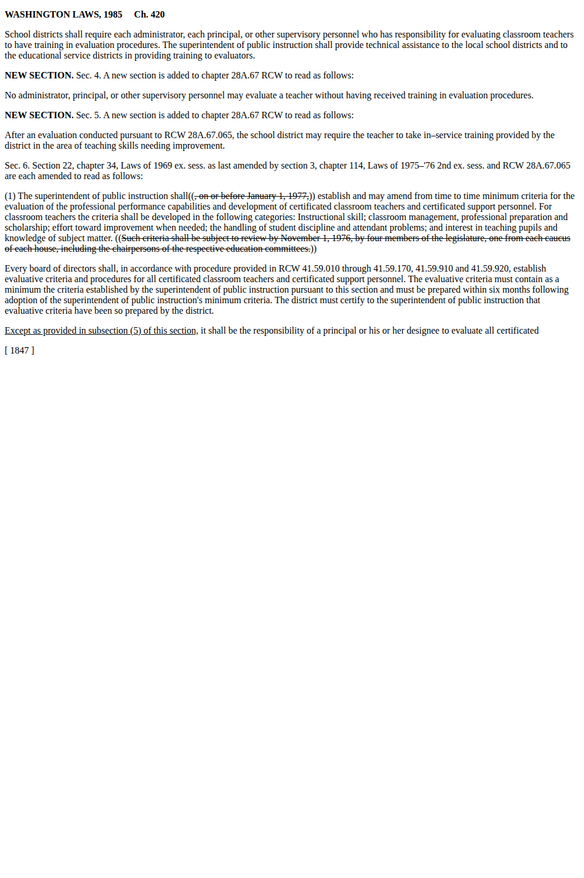WASHINGTON LAWS, 1985 Ch. 420
School districts shall require each administrator, each principal, or other supervisory personnel who has responsibility for evaluating classroom teachers to have training in evaluation procedures. The superintendent of public instruction shall provide technical assistance to the local school districts and to the educational service districts in providing training to evaluators.
NEW SECTION. Sec. 4. A new section is added to chapter 28A.67 RCW to read as follows:
No administrator, principal, or other supervisory personnel may evaluate a teacher without having received training in evaluation procedures.
NEW SECTION. Sec. 5. A new section is added to chapter 28A.67 RCW to read as follows:
After an evaluation conducted pursuant to RCW 28A.67.065, the school district may require the teacher to take in–service training provided by the district in the area of teaching skills needing improvement.
Sec. 6. Section 22, chapter 34, Laws of 1969 ex. sess. as last amended by section 3, chapter 114, Laws of 1975–'76 2nd ex. sess. and RCW 28A.67.065 are each amended to read as follows:
(1) The superintendent of public instruction shall((, on or before January 1, 1977,)) establish and may amend from time to time minimum criteria for the evaluation of the professional performance capabilities and development of certificated classroom teachers and certificated support personnel. For classroom teachers the criteria shall be developed in the following categories: Instructional skill; classroom management, professional preparation and scholarship; effort toward improvement when needed; the handling of student discipline and attendant problems; and interest in teaching pupils and knowledge of subject matter. ((Such criteria shall be subject to review by November 1, 1976, by four members of the legislature, one from each caucus of each house, including the chairpersons of the respective education committees.))
Every board of directors shall, in accordance with procedure provided in RCW 41.59.010 through 41.59.170, 41.59.910 and 41.59.920, establish evaluative criteria and procedures for all certificated classroom teachers and certificated support personnel. The evaluative criteria must contain as a minimum the criteria established by the superintendent of public instruction pursuant to this section and must be prepared within six months following adoption of the superintendent of public instruction's minimum criteria. The district must certify to the superintendent of public instruction that evaluative criteria have been so prepared by the district.
Except as provided in subsection (5) of this section, it shall be the responsibility of a principal or his or her designee to evaluate all certificated
[ 1847 ]